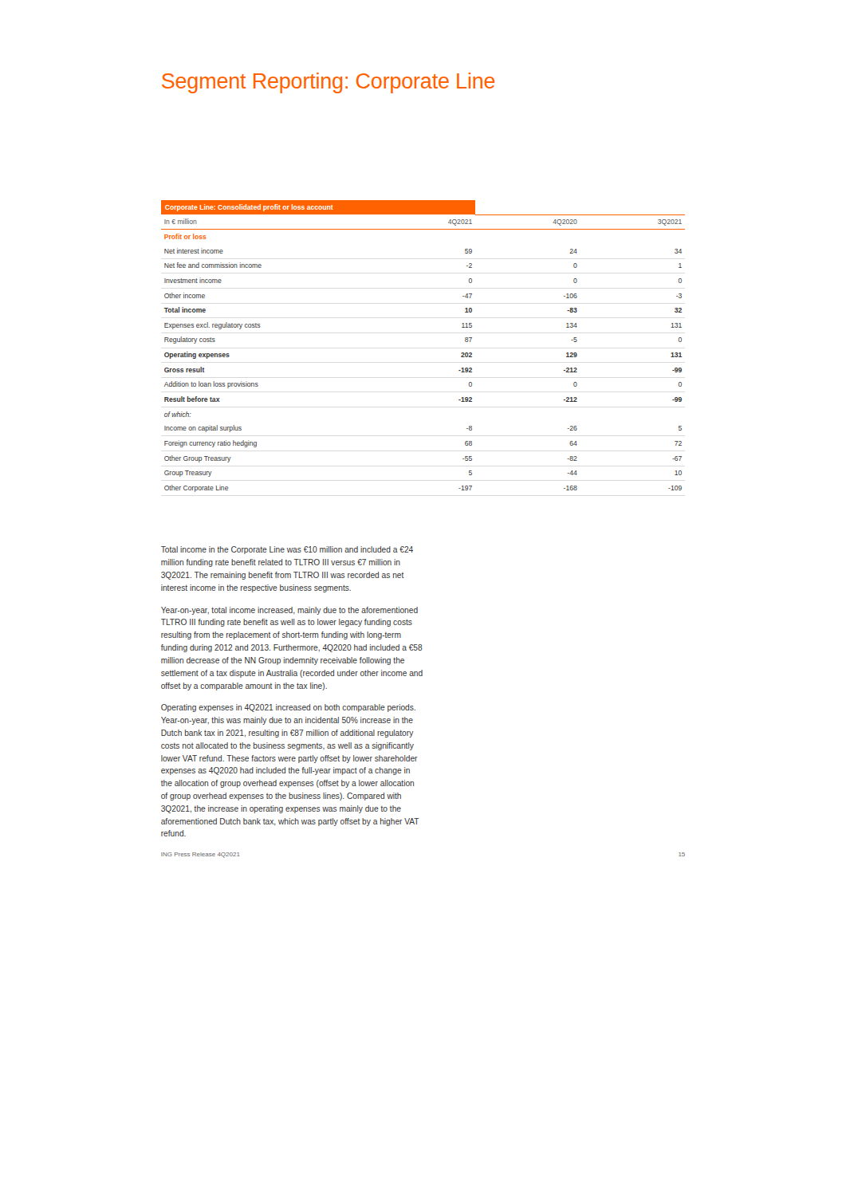Segment Reporting: Corporate Line
| Corporate Line: Consolidated profit or loss account | | |
| --- | --- | --- |
| In € million | 4Q2021 | 4Q2020 | 3Q2021 |
| Profit or loss | | | |
| Net interest income | 59 | 24 | 34 |
| Net fee and commission income | -2 | 0 | 1 |
| Investment income | 0 | 0 | 0 |
| Other income | -47 | -106 | -3 |
| Total income | 10 | -83 | 32 |
| Expenses excl. regulatory costs | 115 | 134 | 131 |
| Regulatory costs | 87 | -5 | 0 |
| Operating expenses | 202 | 129 | 131 |
| Gross result | -192 | -212 | -99 |
| Addition to loan loss provisions | 0 | 0 | 0 |
| Result before tax | -192 | -212 | -99 |
| of which: | | | |
| Income on capital surplus | -8 | -26 | 5 |
| Foreign currency ratio hedging | 68 | 64 | 72 |
| Other Group Treasury | -55 | -82 | -67 |
| Group Treasury | 5 | -44 | 10 |
| Other Corporate Line | -197 | -168 | -109 |
Total income in the Corporate Line was €10 million and included a €24 million funding rate benefit related to TLTRO III versus €7 million in 3Q2021. The remaining benefit from TLTRO III was recorded as net interest income in the respective business segments.
Year-on-year, total income increased, mainly due to the aforementioned TLTRO III funding rate benefit as well as to lower legacy funding costs resulting from the replacement of short-term funding with long-term funding during 2012 and 2013. Furthermore, 4Q2020 had included a €58 million decrease of the NN Group indemnity receivable following the settlement of a tax dispute in Australia (recorded under other income and offset by a comparable amount in the tax line).
Operating expenses in 4Q2021 increased on both comparable periods. Year-on-year, this was mainly due to an incidental 50% increase in the Dutch bank tax in 2021, resulting in €87 million of additional regulatory costs not allocated to the business segments, as well as a significantly lower VAT refund. These factors were partly offset by lower shareholder expenses as 4Q2020 had included the full-year impact of a change in the allocation of group overhead expenses (offset by a lower allocation of group overhead expenses to the business lines). Compared with 3Q2021, the increase in operating expenses was mainly due to the aforementioned Dutch bank tax, which was partly offset by a higher VAT refund.
ING Press Release 4Q2021 15